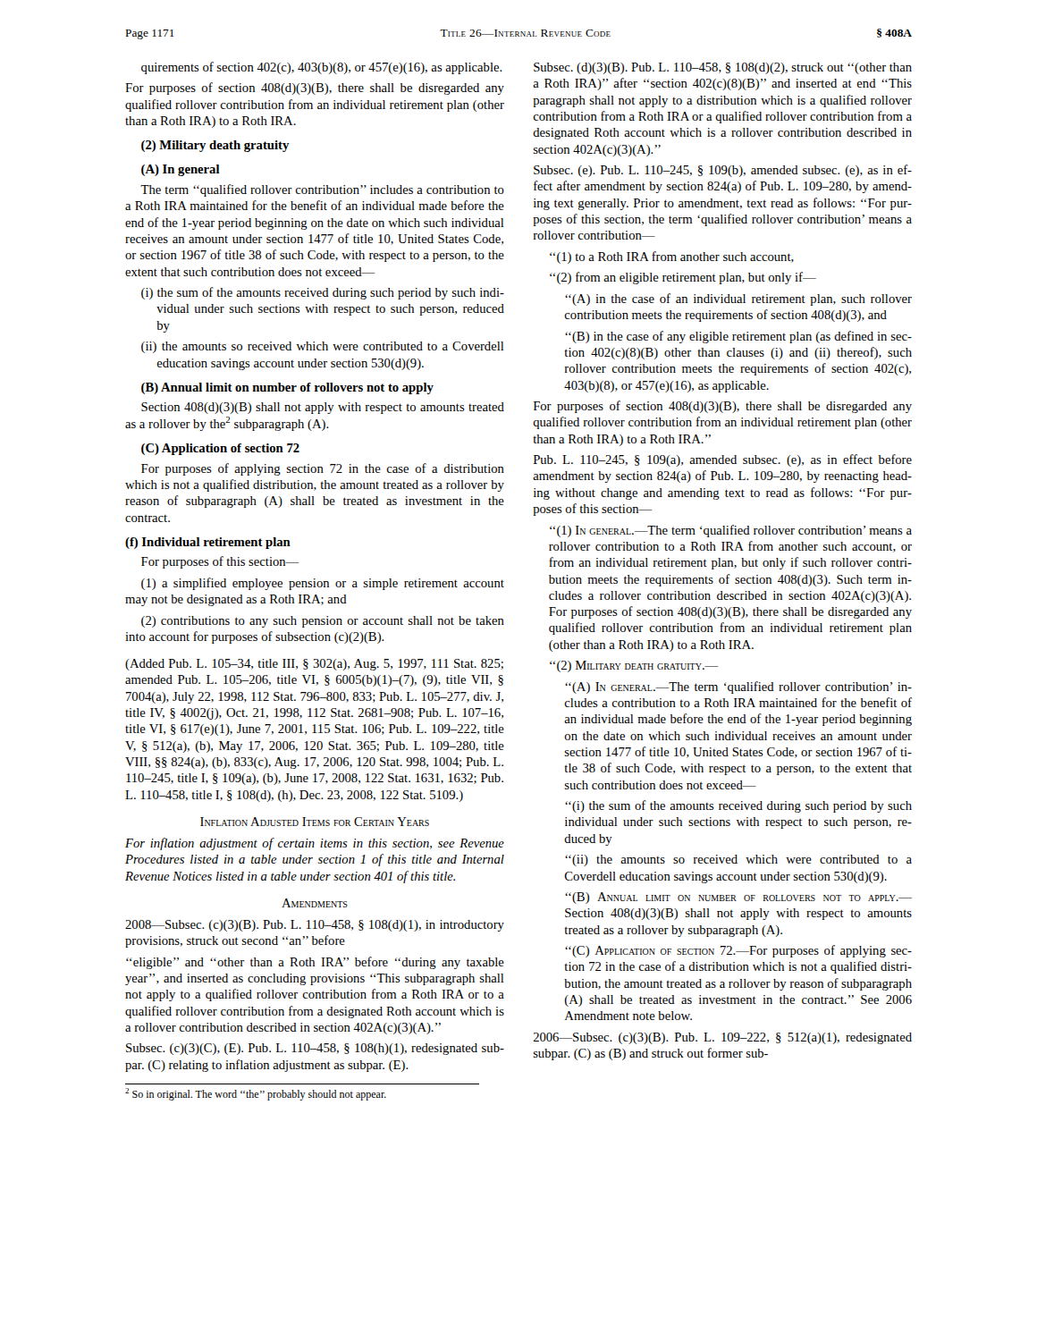Page 1171 Title 26—Internal Revenue Code § 408A
quirements of section 402(c), 403(b)(8), or 457(e)(16), as applicable.
For purposes of section 408(d)(3)(B), there shall be disregarded any qualified rollover contribution from an individual retirement plan (other than a Roth IRA) to a Roth IRA.
(2) Military death gratuity
(A) In general
The term ‘‘qualified rollover contribution’’ includes a contribution to a Roth IRA maintained for the benefit of an individual made before the end of the 1-year period beginning on the date on which such individual receives an amount under section 1477 of title 10, United States Code, or section 1967 of title 38 of such Code, with respect to a person, to the extent that such contribution does not exceed—
(i) the sum of the amounts received during such period by such individual under such sections with respect to such person, reduced by
(ii) the amounts so received which were contributed to a Coverdell education savings account under section 530(d)(9).
(B) Annual limit on number of rollovers not to apply
Section 408(d)(3)(B) shall not apply with respect to amounts treated as a rollover by the2 subparagraph (A).
(C) Application of section 72
For purposes of applying section 72 in the case of a distribution which is not a qualified distribution, the amount treated as a rollover by reason of subparagraph (A) shall be treated as investment in the contract.
(f) Individual retirement plan
For purposes of this section—
(1) a simplified employee pension or a simple retirement account may not be designated as a Roth IRA; and
(2) contributions to any such pension or account shall not be taken into account for purposes of subsection (c)(2)(B).
(Added Pub. L. 105–34, title III, § 302(a), Aug. 5, 1997, 111 Stat. 825; amended Pub. L. 105–206, title VI, § 6005(b)(1)–(7), (9), title VII, § 7004(a), July 22, 1998, 112 Stat. 796–800, 833; Pub. L. 105–277, div. J, title IV, § 4002(j), Oct. 21, 1998, 112 Stat. 2681–908; Pub. L. 107–16, title VI, § 617(e)(1), June 7, 2001, 115 Stat. 106; Pub. L. 109–222, title V, § 512(a), (b), May 17, 2006, 120 Stat. 365; Pub. L. 109–280, title VIII, §§ 824(a), (b), 833(c), Aug. 17, 2006, 120 Stat. 998, 1004; Pub. L. 110–245, title I, § 109(a), (b), June 17, 2008, 122 Stat. 1631, 1632; Pub. L. 110–458, title I, § 108(d), (h), Dec. 23, 2008, 122 Stat. 5109.)
Inflation Adjusted Items for Certain Years
For inflation adjustment of certain items in this section, see Revenue Procedures listed in a table under section 1 of this title and Internal Revenue Notices listed in a table under section 401 of this title.
Amendments
2008—Subsec. (c)(3)(B). Pub. L. 110–458, § 108(d)(1), in introductory provisions, struck out second ‘‘an’’ before
‘‘eligible’’ and ‘‘other than a Roth IRA’’ before ‘‘during any taxable year’’, and inserted as concluding provisions ‘‘This subparagraph shall not apply to a qualified rollover contribution from a Roth IRA or to a qualified rollover contribution from a designated Roth account which is a rollover contribution described in section 402A(c)(3)(A).’’
Subsec. (c)(3)(C), (E). Pub. L. 110–458, § 108(h)(1), redesignated subpar. (C) relating to inflation adjustment as subpar. (E).
Subsec. (d)(3)(B). Pub. L. 110–458, § 108(d)(2), struck out ‘‘(other than a Roth IRA)’’ after ‘‘section 402(c)(8)(B)’’ and inserted at end ‘‘This paragraph shall not apply to a distribution which is a qualified rollover contribution from a Roth IRA or a qualified rollover contribution from a designated Roth account which is a rollover contribution described in section 402A(c)(3)(A).’’
Subsec. (e). Pub. L. 110–245, § 109(b), amended subsec. (e), as in effect after amendment by section 824(a) of Pub. L. 109–280, by amending text generally. Prior to amendment, text read as follows: ‘‘For purposes of this section, the term ‘qualified rollover contribution’ means a rollover contribution—
‘‘(1) to a Roth IRA from another such account,
‘‘(2) from an eligible retirement plan, but only if—
‘‘(A) in the case of an individual retirement plan, such rollover contribution meets the requirements of section 408(d)(3), and
‘‘(B) in the case of any eligible retirement plan (as defined in section 402(c)(8)(B) other than clauses (i) and (ii) thereof), such rollover contribution meets the requirements of section 402(c), 403(b)(8), or 457(e)(16), as applicable.
For purposes of section 408(d)(3)(B), there shall be disregarded any qualified rollover contribution from an individual retirement plan (other than a Roth IRA) to a Roth IRA.’’
Pub. L. 110–245, § 109(a), amended subsec. (e), as in effect before amendment by section 824(a) of Pub. L. 109–280, by reenacting heading without change and amending text to read as follows: ‘‘For purposes of this section—
‘‘(1) In general.—The term ‘qualified rollover contribution’ means a rollover contribution to a Roth IRA from another such account, or from an individual retirement plan, but only if such rollover contribution meets the requirements of section 408(d)(3). Such term includes a rollover contribution described in section 402A(c)(3)(A). For purposes of section 408(d)(3)(B), there shall be disregarded any qualified rollover contribution from an individual retirement plan (other than a Roth IRA) to a Roth IRA.
‘‘(2) Military death gratuity.—
‘‘(A) In general.—The term ‘qualified rollover contribution’ includes a contribution to a Roth IRA maintained for the benefit of an individual made before the end of the 1-year period beginning on the date on which such individual receives an amount under section 1477 of title 10, United States Code, or section 1967 of title 38 of such Code, with respect to a person, to the extent that such contribution does not exceed—
‘‘(i) the sum of the amounts received during such period by such individual under such sections with respect to such person, reduced by
‘‘(ii) the amounts so received which were contributed to a Coverdell education savings account under section 530(d)(9).
‘‘(B) Annual limit on number of rollovers not to apply.—Section 408(d)(3)(B) shall not apply with respect to amounts treated as a rollover by subparagraph (A).
‘‘(C) Application of section 72.—For purposes of applying section 72 in the case of a distribution which is not a qualified distribution, the amount treated as a rollover by reason of subparagraph (A) shall be treated as investment in the contract.’’ See 2006 Amendment note below.
2006—Subsec. (c)(3)(B). Pub. L. 109–222, § 512(a)(1), redesignated subpar. (C) as (B) and struck out former sub-
2 So in original. The word ‘‘the’’ probably should not appear.